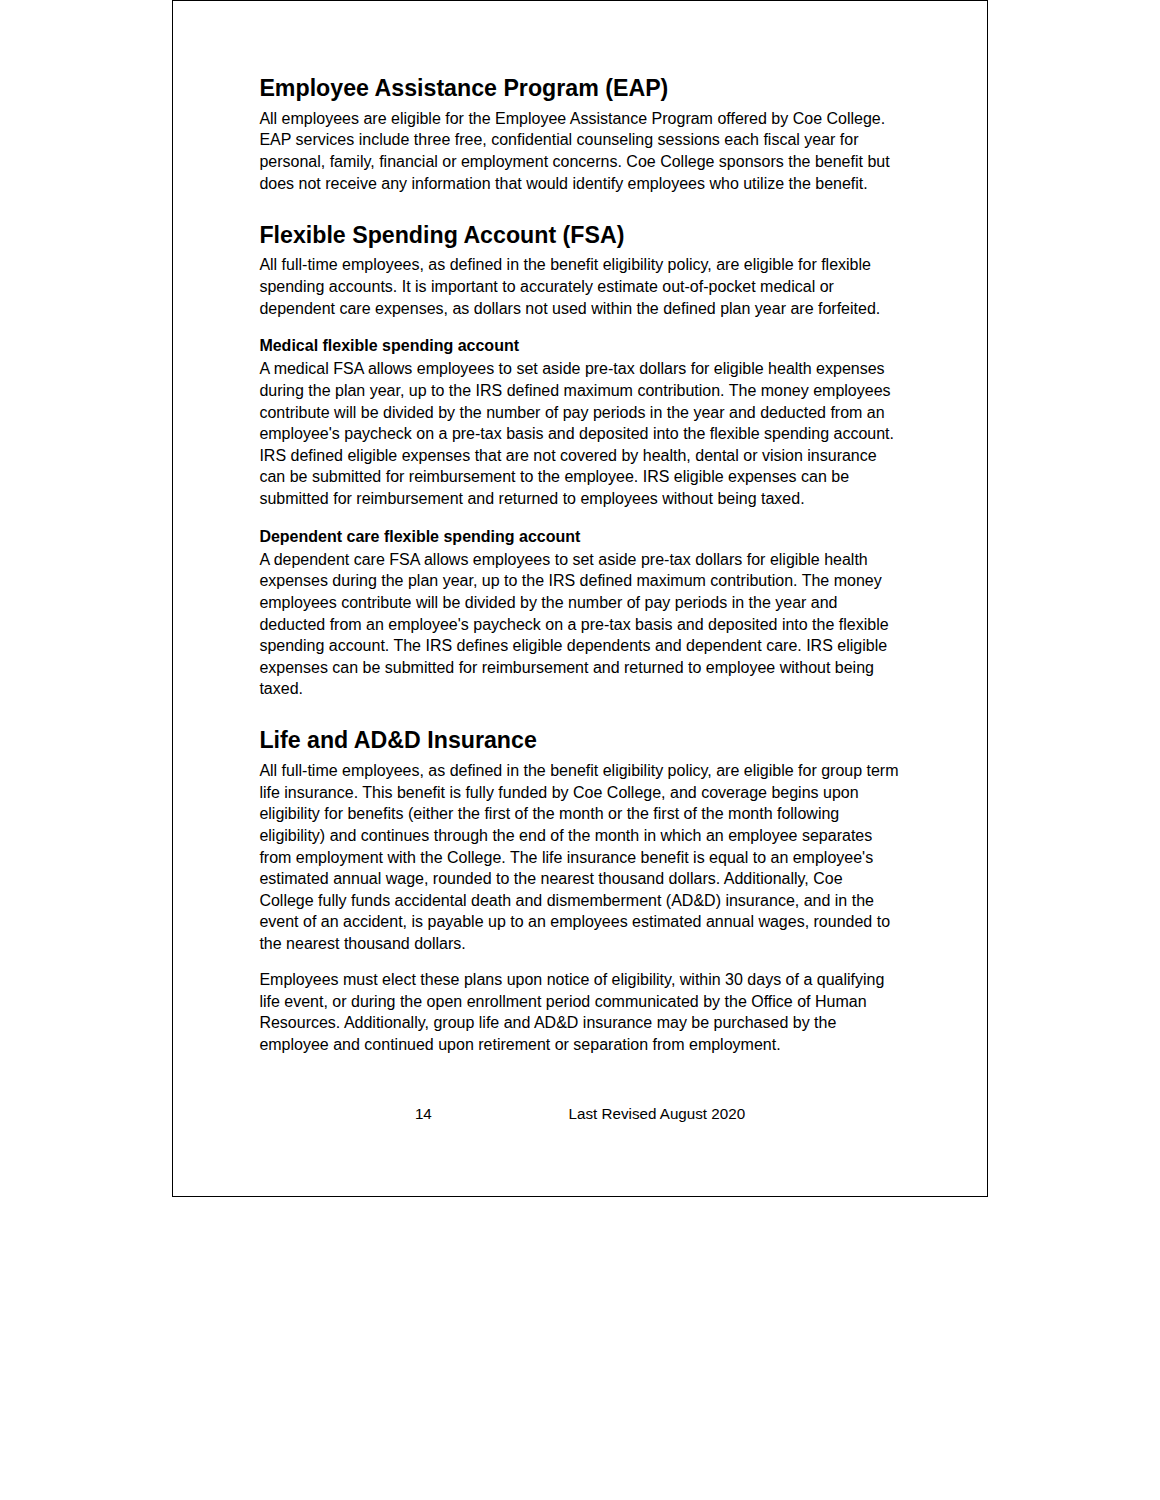Employee Assistance Program (EAP)
All employees are eligible for the Employee Assistance Program offered by Coe College. EAP services include three free, confidential counseling sessions each fiscal year for personal, family, financial or employment concerns. Coe College sponsors the benefit but does not receive any information that would identify employees who utilize the benefit.
Flexible Spending Account (FSA)
All full-time employees, as defined in the benefit eligibility policy, are eligible for flexible spending accounts. It is important to accurately estimate out-of-pocket medical or dependent care expenses, as dollars not used within the defined plan year are forfeited.
Medical flexible spending account
A medical FSA allows employees to set aside pre-tax dollars for eligible health expenses during the plan year, up to the IRS defined maximum contribution. The money employees contribute will be divided by the number of pay periods in the year and deducted from an employee's paycheck on a pre-tax basis and deposited into the flexible spending account. IRS defined eligible expenses that are not covered by health, dental or vision insurance can be submitted for reimbursement to the employee. IRS eligible expenses can be submitted for reimbursement and returned to employees without being taxed.
Dependent care flexible spending account
A dependent care FSA allows employees to set aside pre-tax dollars for eligible health expenses during the plan year, up to the IRS defined maximum contribution. The money employees contribute will be divided by the number of pay periods in the year and deducted from an employee's paycheck on a pre-tax basis and deposited into the flexible spending account. The IRS defines eligible dependents and dependent care. IRS eligible expenses can be submitted for reimbursement and returned to employee without being taxed.
Life and AD&D Insurance
All full-time employees, as defined in the benefit eligibility policy, are eligible for group term life insurance. This benefit is fully funded by Coe College, and coverage begins upon eligibility for benefits (either the first of the month or the first of the month following eligibility) and continues through the end of the month in which an employee separates from employment with the College. The life insurance benefit is equal to an employee's estimated annual wage, rounded to the nearest thousand dollars. Additionally, Coe College fully funds accidental death and dismemberment (AD&D) insurance, and in the event of an accident, is payable up to an employees estimated annual wages, rounded to the nearest thousand dollars.
Employees must elect these plans upon notice of eligibility, within 30 days of a qualifying life event, or during the open enrollment period communicated by the Office of Human Resources. Additionally, group life and AD&D insurance may be purchased by the employee and continued upon retirement or separation from employment.
14 Last Revised August 2020